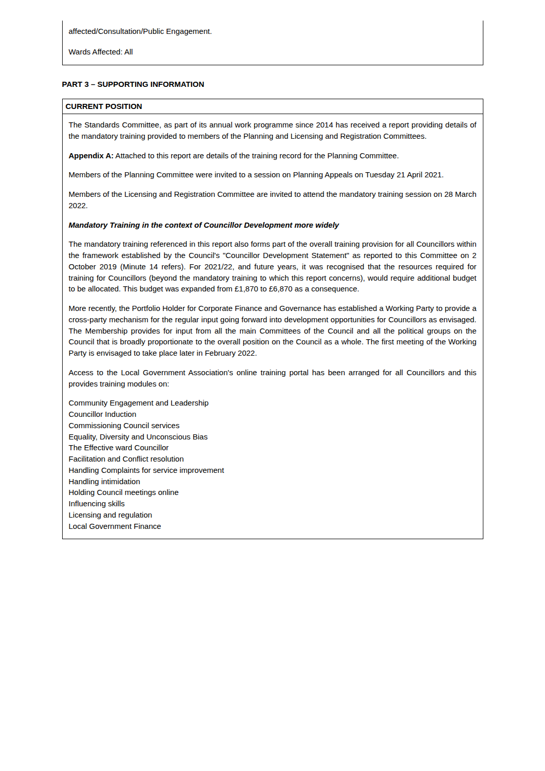affected/Consultation/Public Engagement.
Wards Affected: All
PART 3 – SUPPORTING INFORMATION
CURRENT POSITION
The Standards Committee, as part of its annual work programme since 2014 has received a report providing details of the mandatory training provided to members of the Planning and Licensing and Registration Committees.
Appendix A: Attached to this report are details of the training record for the Planning Committee.
Members of the Planning Committee were invited to a session on Planning Appeals on Tuesday 21 April 2021.
Members of the Licensing and Registration Committee are invited to attend the mandatory training session on 28 March 2022.
Mandatory Training in the context of Councillor Development more widely
The mandatory training referenced in this report also forms part of the overall training provision for all Councillors within the framework established by the Council's "Councillor Development Statement" as reported to this Committee on 2 October 2019 (Minute 14 refers). For 2021/22, and future years, it was recognised that the resources required for training for Councillors (beyond the mandatory training to which this report concerns), would require additional budget to be allocated. This budget was expanded from £1,870 to £6,870 as a consequence.
More recently, the Portfolio Holder for Corporate Finance and Governance has established a Working Party to provide a cross-party mechanism for the regular input going forward into development opportunities for Councillors as envisaged. The Membership provides for input from all the main Committees of the Council and all the political groups on the Council that is broadly proportionate to the overall position on the Council as a whole. The first meeting of the Working Party is envisaged to take place later in February 2022.
Access to the Local Government Association's online training portal has been arranged for all Councillors and this provides training modules on:
Community Engagement and Leadership
Councillor Induction
Commissioning Council services
Equality, Diversity and Unconscious Bias
The Effective ward Councillor
Facilitation and Conflict resolution
Handling Complaints for service improvement
Handling intimidation
Holding Council meetings online
Influencing skills
Licensing and regulation
Local Government Finance